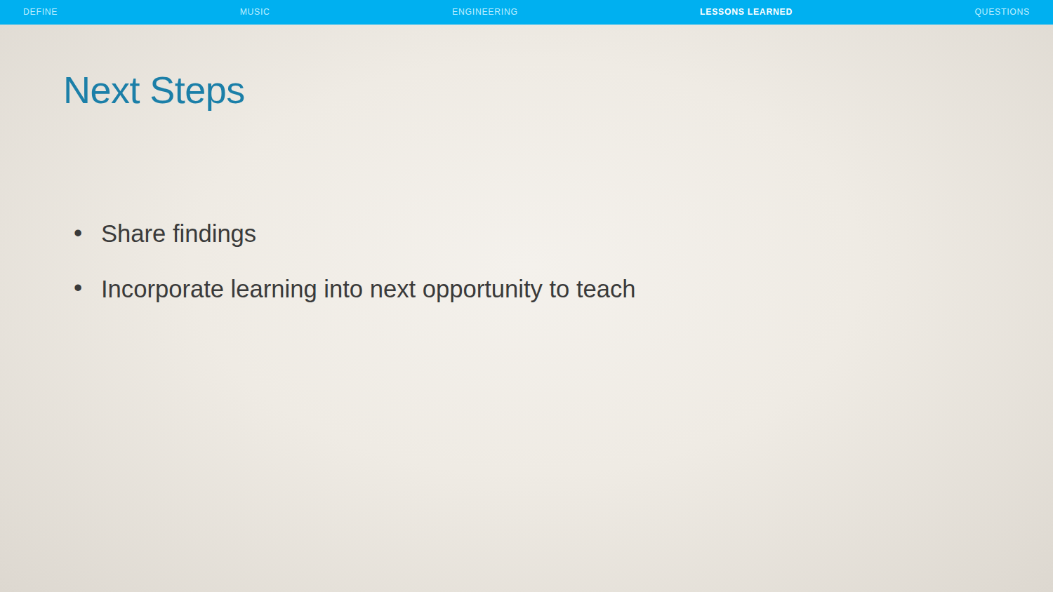Define Music Engineering Lessons Learned Questions
Next Steps
Share findings
Incorporate learning into next opportunity to teach